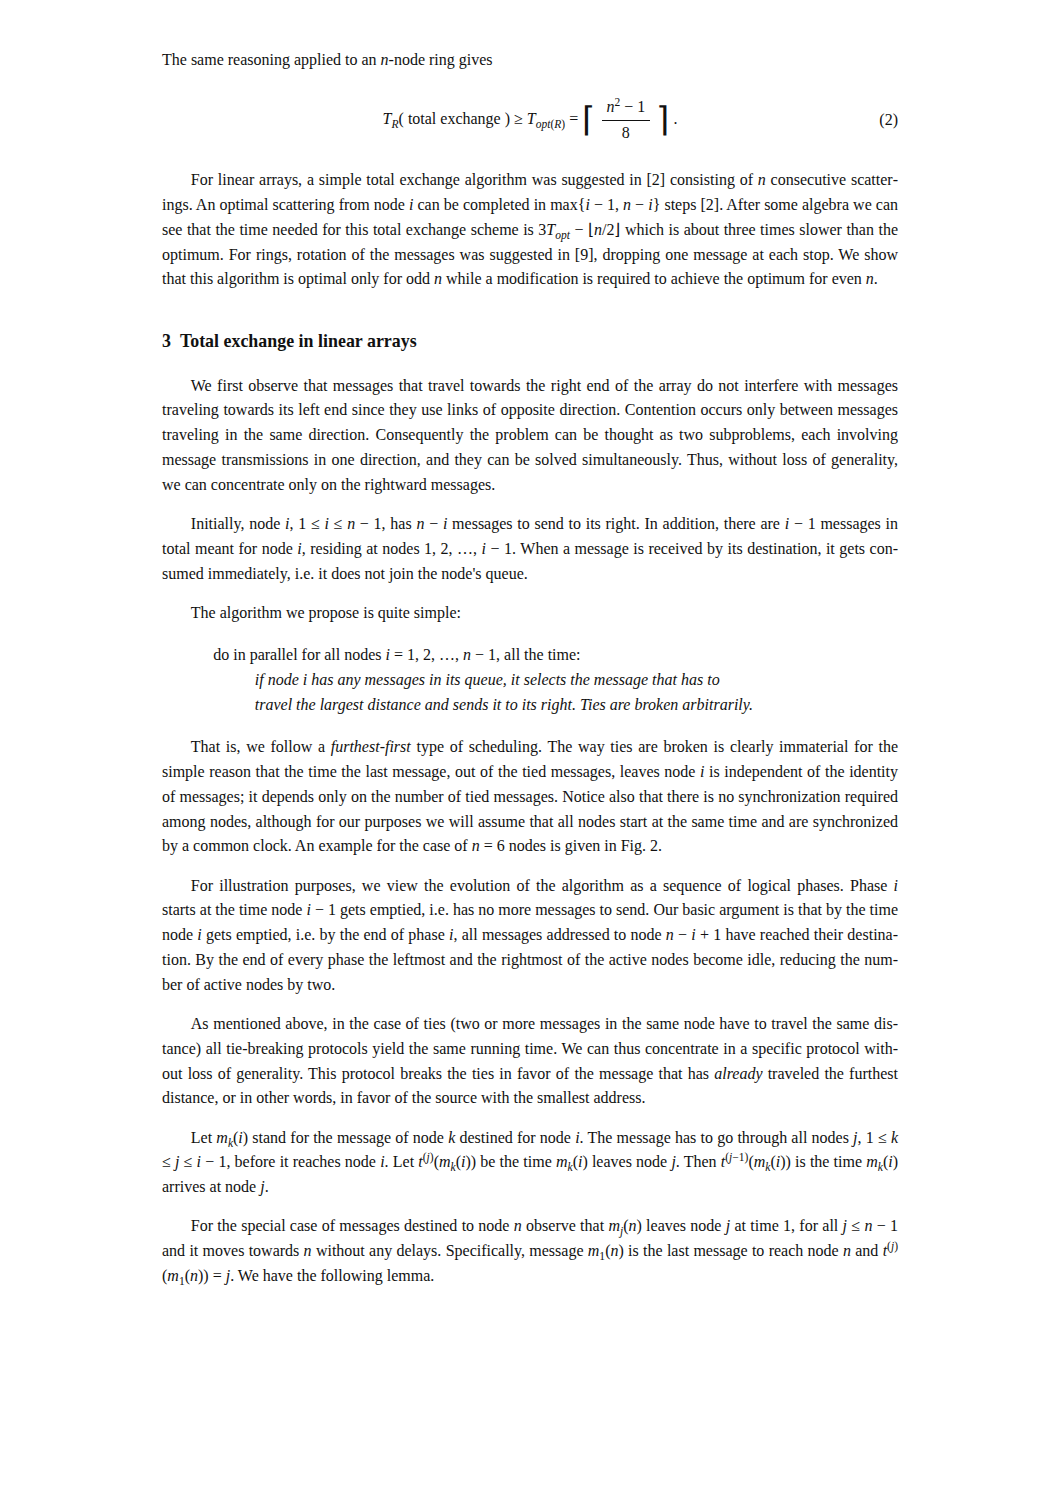The same reasoning applied to an n-node ring gives
TR( total exchange ) ≥ Topt(R) = ⌈ n2 − 18 ⌉ . (2)
For linear arrays, a simple total exchange algorithm was suggested in [2] consisting of n consecutive scatterings. An optimal scattering from node i can be completed in max{i − 1, n − i} steps [2]. After some algebra we can see that the time needed for this total exchange scheme is 3Topt − ⌊n/2⌋ which is about three times slower than the optimum. For rings, rotation of the messages was suggested in [9], dropping one message at each stop. We show that this algorithm is optimal only for odd n while a modification is required to achieve the optimum for even n.
3 Total exchange in linear arrays
We first observe that messages that travel towards the right end of the array do not interfere with messages traveling towards its left end since they use links of opposite direction. Contention occurs only between messages traveling in the same direction. Consequently the problem can be thought as two subproblems, each involving message transmissions in one direction, and they can be solved simultaneously. Thus, without loss of generality, we can concentrate only on the rightward messages.
Initially, node i, 1 ≤ i ≤ n − 1, has n − i messages to send to its right. In addition, there are i − 1 messages in total meant for node i, residing at nodes 1, 2, …, i − 1. When a message is received by its destination, it gets consumed immediately, i.e. it does not join the node's queue.
The algorithm we propose is quite simple:
do in parallel for all nodes i = 1, 2, …, n − 1, all the time: if node i has any messages in its queue, it selects the message that has to travel the largest distance and sends it to its right. Ties are broken arbitrarily.
That is, we follow a furthest-first type of scheduling. The way ties are broken is clearly immaterial for the simple reason that the time the last message, out of the tied messages, leaves node i is independent of the identity of messages; it depends only on the number of tied messages. Notice also that there is no synchronization required among nodes, although for our purposes we will assume that all nodes start at the same time and are synchronized by a common clock. An example for the case of n = 6 nodes is given in Fig. 2.
For illustration purposes, we view the evolution of the algorithm as a sequence of logical phases. Phase i starts at the time node i − 1 gets emptied, i.e. has no more messages to send. Our basic argument is that by the time node i gets emptied, i.e. by the end of phase i, all messages addressed to node n − i + 1 have reached their destination. By the end of every phase the leftmost and the rightmost of the active nodes become idle, reducing the number of active nodes by two.
As mentioned above, in the case of ties (two or more messages in the same node have to travel the same distance) all tie-breaking protocols yield the same running time. We can thus concentrate in a specific protocol without loss of generality. This protocol breaks the ties in favor of the message that has already traveled the furthest distance, or in other words, in favor of the source with the smallest address.
Let mk(i) stand for the message of node k destined for node i. The message has to go through all nodes j, 1 ≤ k ≤ j ≤ i − 1, before it reaches node i. Let t(j)(mk(i)) be the time mk(i) leaves node j. Then t(j−1)(mk(i)) is the time mk(i) arrives at node j.
For the special case of messages destined to node n observe that mj(n) leaves node j at time 1, for all j ≤ n − 1 and it moves towards n without any delays. Specifically, message m1(n) is the last message to reach node n and t(j)(m1(n)) = j. We have the following lemma.